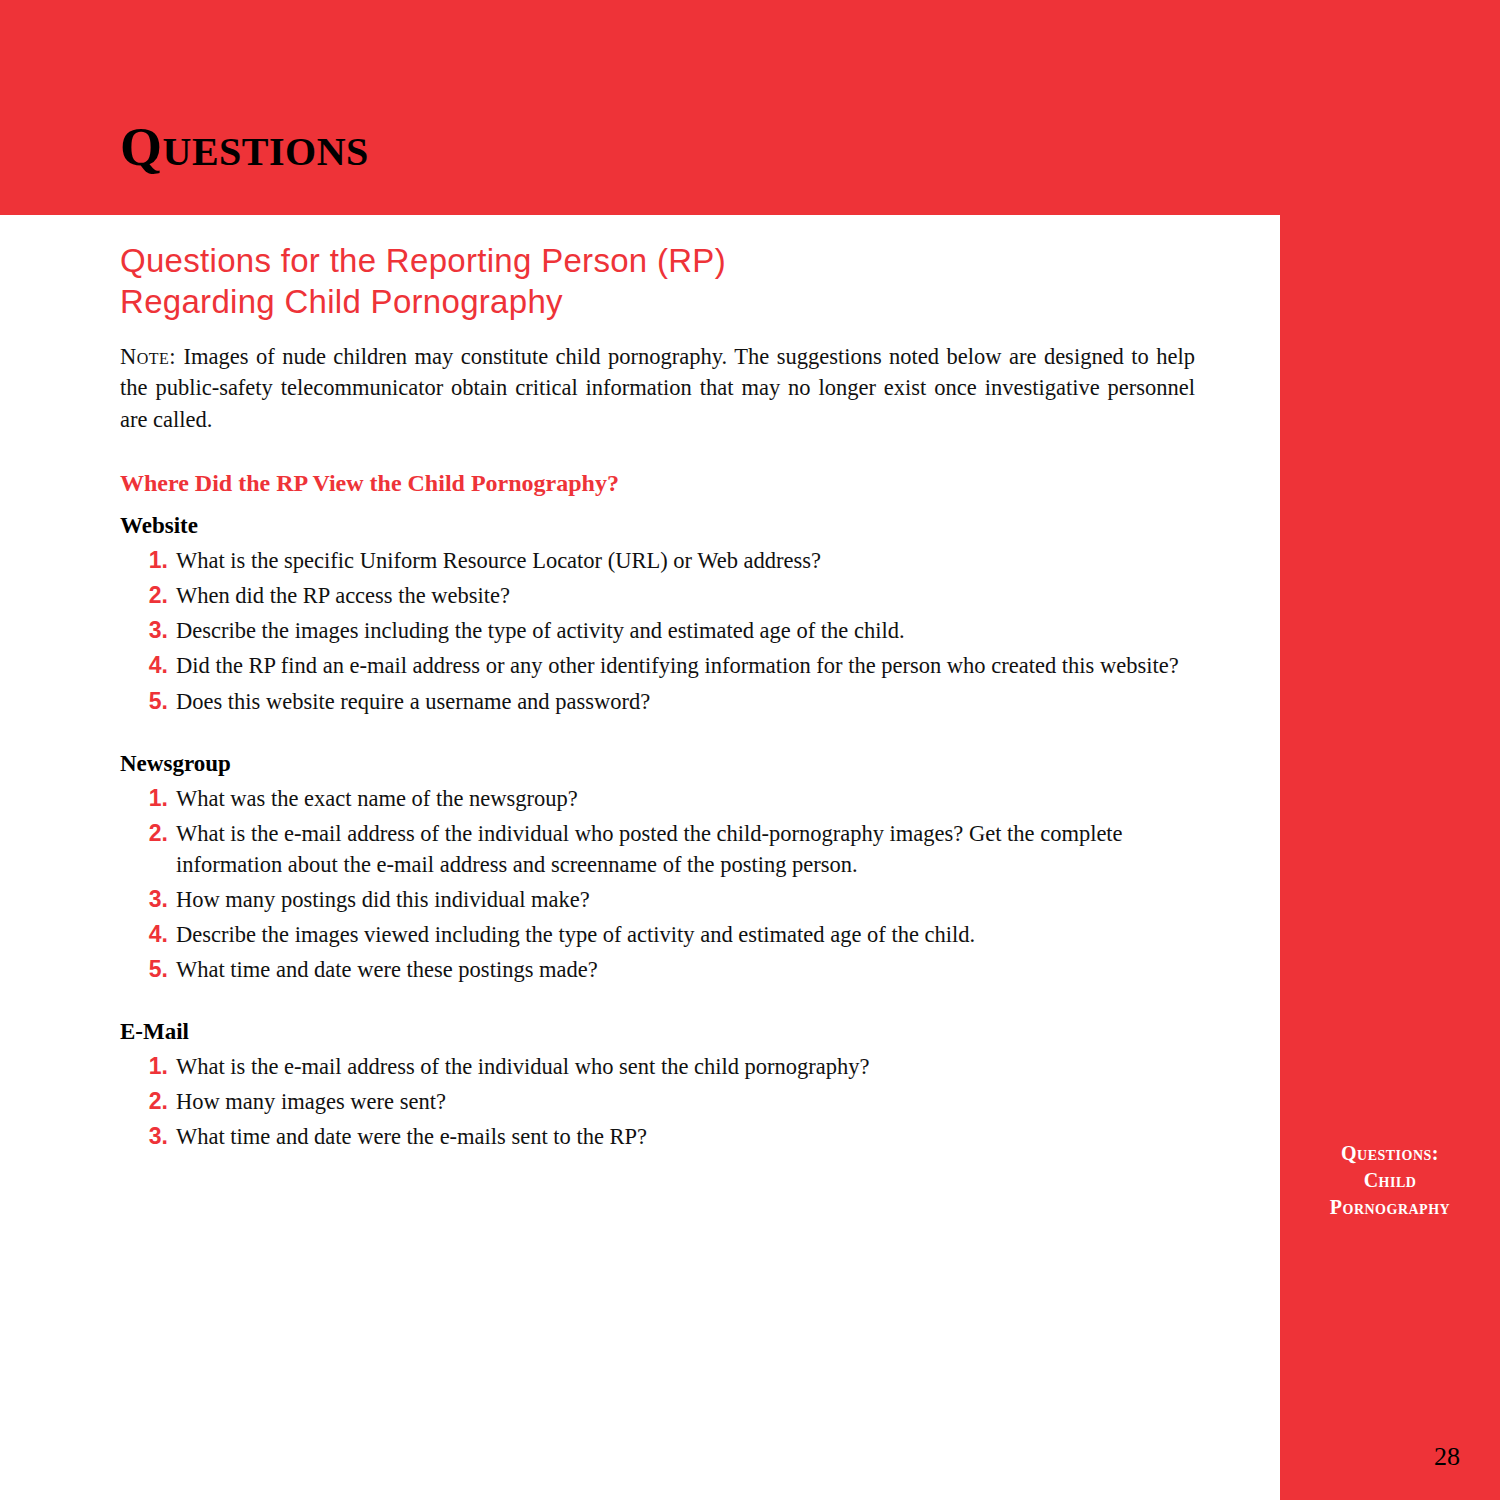QUESTIONS
Questions for the Reporting Person (RP)
Regarding Child Pornography
Note: Images of nude children may constitute child pornography. The suggestions noted below are designed to help the public-safety telecommunicator obtain critical information that may no longer exist once investigative personnel are called.
Where Did the RP View the Child Pornography?
Website
What is the specific Uniform Resource Locator (URL) or Web address?
When did the RP access the website?
Describe the images including the type of activity and estimated age of the child.
Did the RP find an e-mail address or any other identifying information for the person who created this website?
Does this website require a username and password?
Newsgroup
What was the exact name of the newsgroup?
What is the e-mail address of the individual who posted the child-pornography images? Get the complete information about the e-mail address and screenname of the posting person.
How many postings did this individual make?
Describe the images viewed including the type of activity and estimated age of the child.
What time and date were these postings made?
E-Mail
What is the e-mail address of the individual who sent the child pornography?
How many images were sent?
What time and date were the e-mails sent to the RP?
Questions: Child Pornography
28